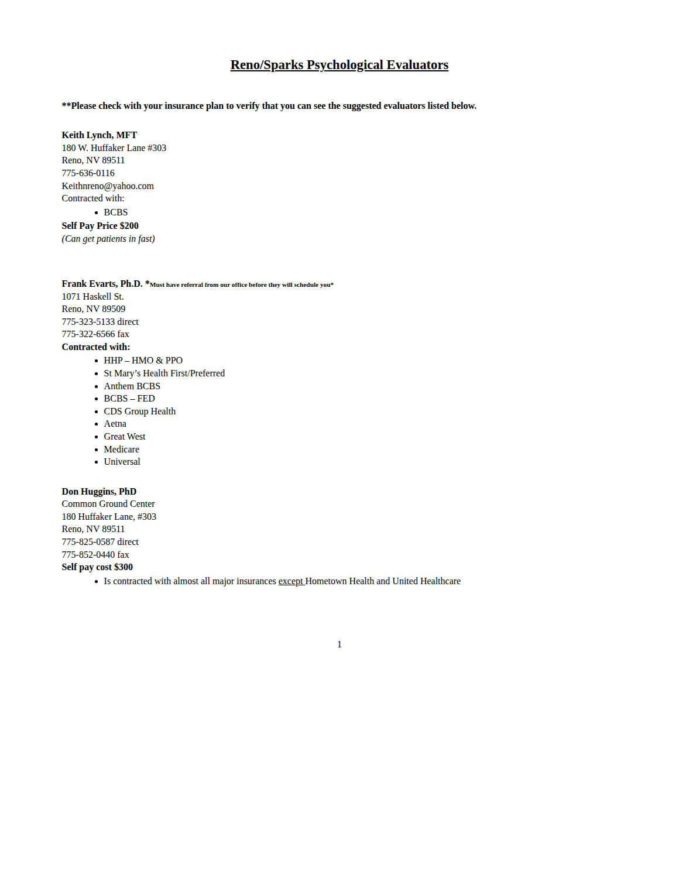Reno/Sparks Psychological Evaluators
**Please check with your insurance plan to verify that you can see the suggested evaluators listed below.
Keith Lynch, MFT 180 W. Huffaker Lane #303 Reno, NV 89511 775-636-0116 Keithnreno@yahoo.com Contracted with:
BCBS
Self Pay Price $200 (Can get patients in fast)
Frank Evarts, Ph.D. *Must have referral from our office before they will schedule you* 1071 Haskell St. Reno, NV 89509 775-323-5133 direct 775-322-6566 fax Contracted with:
HHP – HMO & PPO
St Mary’s Health First/Preferred
Anthem BCBS
BCBS – FED
CDS Group Health
Aetna
Great West
Medicare
Universal
Don Huggins, PhD Common Ground Center 180 Huffaker Lane, #303 Reno, NV 89511 775-825-0587 direct 775-852-0440 fax Self pay cost $300
Is contracted with almost all major insurances except Hometown Health and United Healthcare
1